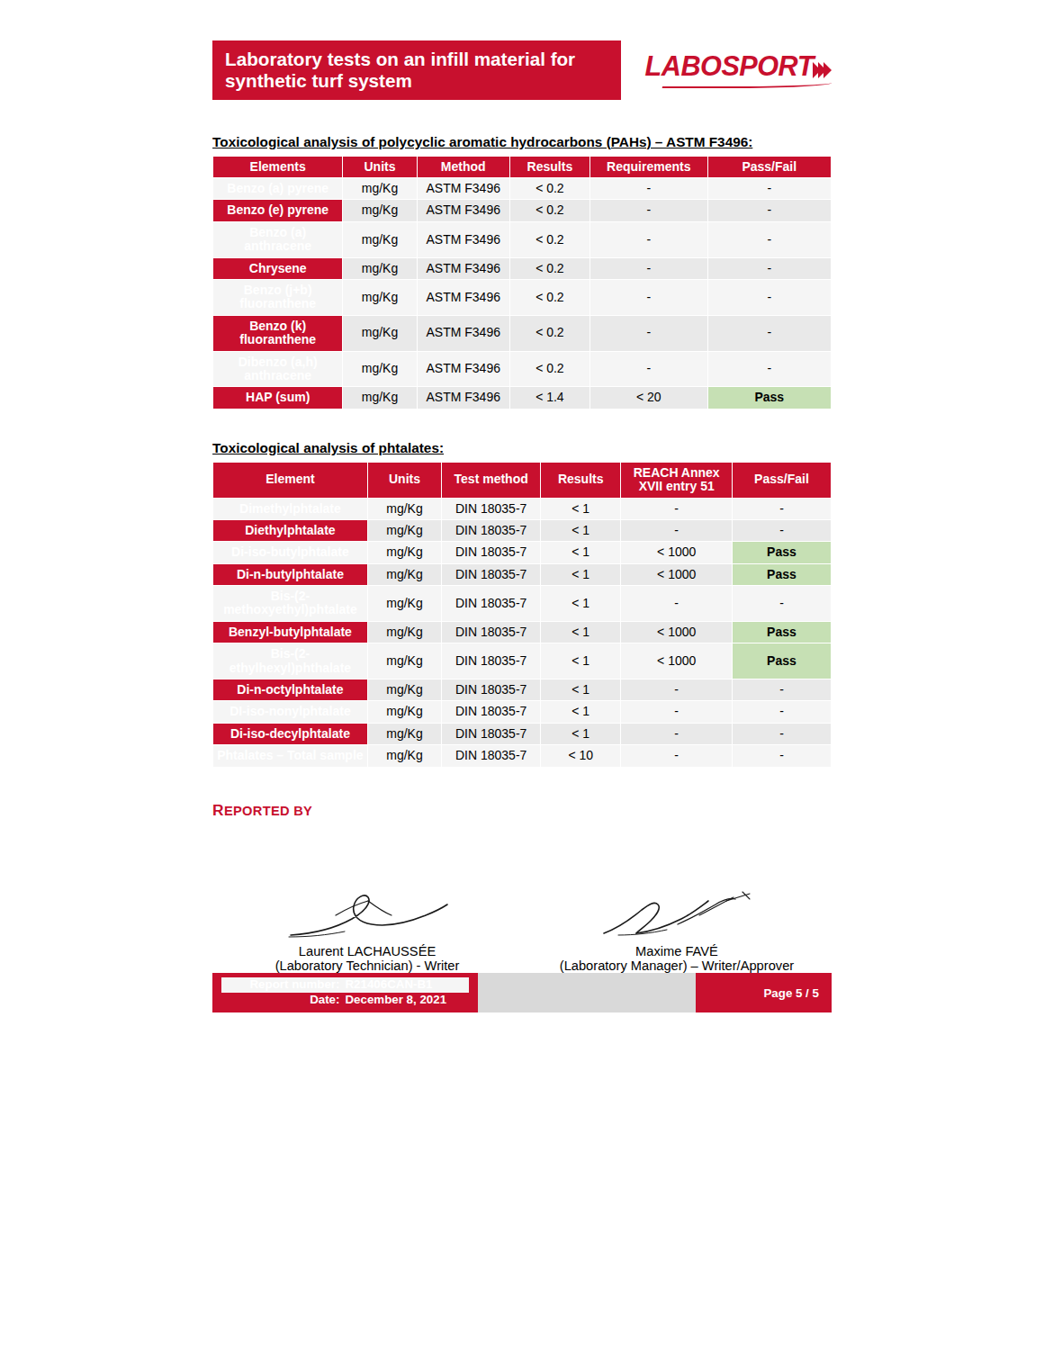Laboratory tests on an infill material for synthetic turf system
LABOSPORT
Toxicological analysis of polycyclic aromatic hydrocarbons (PAHs) – ASTM F3496:
| Elements | Units | Method | Results | Requirements | Pass/Fail |
| --- | --- | --- | --- | --- | --- |
| Benzo (a) pyrene | mg/Kg | ASTM F3496 | < 0.2 | - | - |
| Benzo (e) pyrene | mg/Kg | ASTM F3496 | < 0.2 | - | - |
| Benzo (a) anthracene | mg/Kg | ASTM F3496 | < 0.2 | - | - |
| Chrysene | mg/Kg | ASTM F3496 | < 0.2 | - | - |
| Benzo (j+b) fluoranthene | mg/Kg | ASTM F3496 | < 0.2 | - | - |
| Benzo (k) fluoranthene | mg/Kg | ASTM F3496 | < 0.2 | - | - |
| Dibenzo (a,h) anthracene | mg/Kg | ASTM F3496 | < 0.2 | - | - |
| HAP (sum) | mg/Kg | ASTM F3496 | < 1.4 | < 20 | Pass |
Toxicological analysis of phtalates:
| Element | Units | Test method | Results | REACH Annex XVII entry 51 | Pass/Fail |
| --- | --- | --- | --- | --- | --- |
| Dimethylphtalate | mg/Kg | DIN 18035-7 | < 1 | - | - |
| Diethylphtalate | mg/Kg | DIN 18035-7 | < 1 | - | - |
| Di-iso-butylphtalate | mg/Kg | DIN 18035-7 | < 1 | < 1000 | Pass |
| Di-n-butylphtalate | mg/Kg | DIN 18035-7 | < 1 | < 1000 | Pass |
| Bis-(2-methoxyethyl)phtalate | mg/Kg | DIN 18035-7 | < 1 | - | - |
| Benzyl-butylphtalate | mg/Kg | DIN 18035-7 | < 1 | < 1000 | Pass |
| Bis-(2-ethylhexyl)phthalate | mg/Kg | DIN 18035-7 | < 1 | < 1000 | Pass |
| Di-n-octylphtalate | mg/Kg | DIN 18035-7 | < 1 | - | - |
| DI-iso-nonylphtalate | mg/Kg | DIN 18035-7 | < 1 | - | - |
| Di-iso-decylphtalate | mg/Kg | DIN 18035-7 | < 1 | - | - |
| Phtalates – Total sample | mg/Kg | DIN 18035-7 | < 10 | - | - |
REPORTED BY
Laurent LACHAUSSÉE
(Laboratory Technician) - Writer
Maxime FAVÉ
(Laboratory Manager) – Writer/Approver
| Report number: | R21406CAN-B1 |
| Date: | December 8, 2021 |
Page 5 / 5